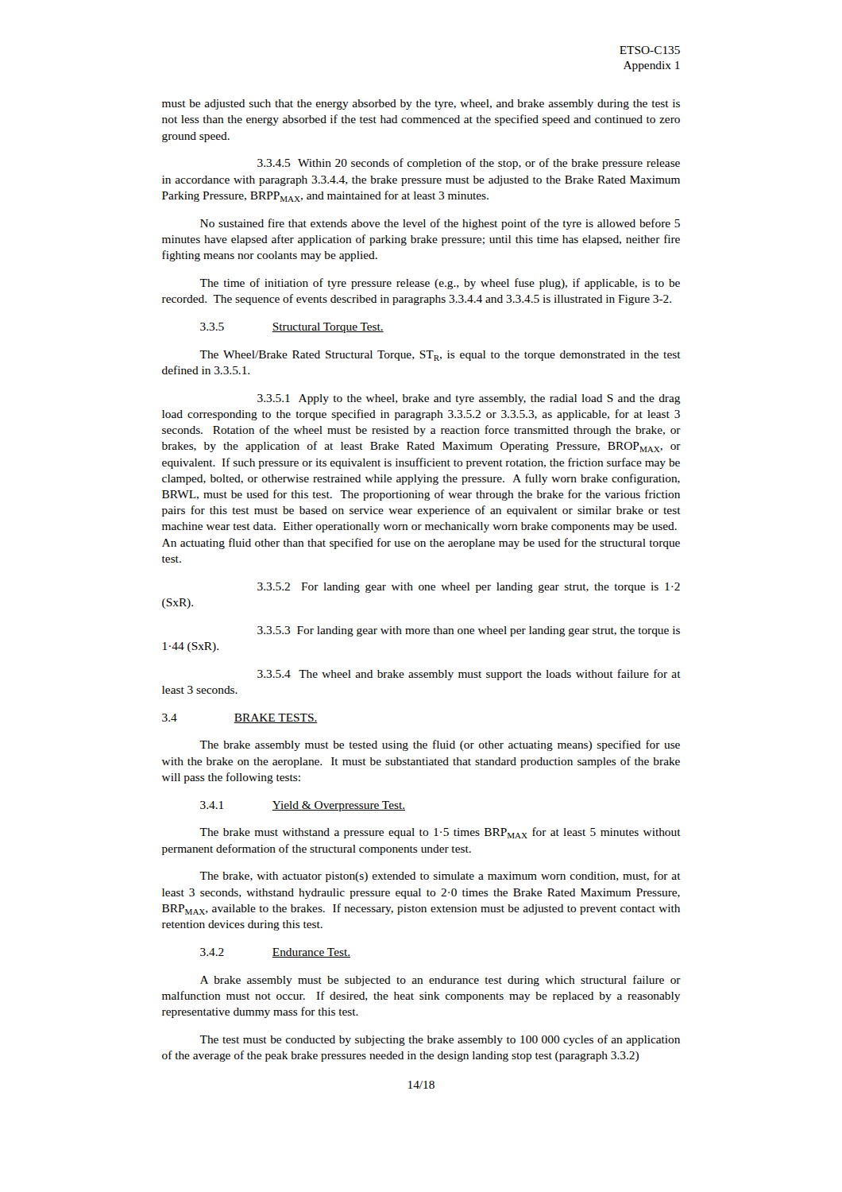ETSO-C135
Appendix 1
must be adjusted such that the energy absorbed by the tyre, wheel, and brake assembly during the test is not less than the energy absorbed if the test had commenced at the specified speed and continued to zero ground speed.
3.3.4.5 Within 20 seconds of completion of the stop, or of the brake pressure release in accordance with paragraph 3.3.4.4, the brake pressure must be adjusted to the Brake Rated Maximum Parking Pressure, BRPPMAX, and maintained for at least 3 minutes.
No sustained fire that extends above the level of the highest point of the tyre is allowed before 5 minutes have elapsed after application of parking brake pressure; until this time has elapsed, neither fire fighting means nor coolants may be applied.
The time of initiation of tyre pressure release (e.g., by wheel fuse plug), if applicable, is to be recorded. The sequence of events described in paragraphs 3.3.4.4 and 3.3.4.5 is illustrated in Figure 3-2.
3.3.5 Structural Torque Test.
The Wheel/Brake Rated Structural Torque, STR, is equal to the torque demonstrated in the test defined in 3.3.5.1.
3.3.5.1 Apply to the wheel, brake and tyre assembly, the radial load S and the drag load corresponding to the torque specified in paragraph 3.3.5.2 or 3.3.5.3, as applicable, for at least 3 seconds. Rotation of the wheel must be resisted by a reaction force transmitted through the brake, or brakes, by the application of at least Brake Rated Maximum Operating Pressure, BROPMAX, or equivalent. If such pressure or its equivalent is insufficient to prevent rotation, the friction surface may be clamped, bolted, or otherwise restrained while applying the pressure. A fully worn brake configuration, BRWL, must be used for this test. The proportioning of wear through the brake for the various friction pairs for this test must be based on service wear experience of an equivalent or similar brake or test machine wear test data. Either operationally worn or mechanically worn brake components may be used. An actuating fluid other than that specified for use on the aeroplane may be used for the structural torque test.
3.3.5.2 For landing gear with one wheel per landing gear strut, the torque is 1·2 (SxR).
3.3.5.3 For landing gear with more than one wheel per landing gear strut, the torque is 1·44 (SxR).
3.3.5.4 The wheel and brake assembly must support the loads without failure for at least 3 seconds.
3.4 BRAKE TESTS.
The brake assembly must be tested using the fluid (or other actuating means) specified for use with the brake on the aeroplane. It must be substantiated that standard production samples of the brake will pass the following tests:
3.4.1 Yield & Overpressure Test.
The brake must withstand a pressure equal to 1·5 times BRPMAX for at least 5 minutes without permanent deformation of the structural components under test.
The brake, with actuator piston(s) extended to simulate a maximum worn condition, must, for at least 3 seconds, withstand hydraulic pressure equal to 2·0 times the Brake Rated Maximum Pressure, BRPMAX, available to the brakes. If necessary, piston extension must be adjusted to prevent contact with retention devices during this test.
3.4.2 Endurance Test.
A brake assembly must be subjected to an endurance test during which structural failure or malfunction must not occur. If desired, the heat sink components may be replaced by a reasonably representative dummy mass for this test.
The test must be conducted by subjecting the brake assembly to 100 000 cycles of an application of the average of the peak brake pressures needed in the design landing stop test (paragraph 3.3.2)
14/18